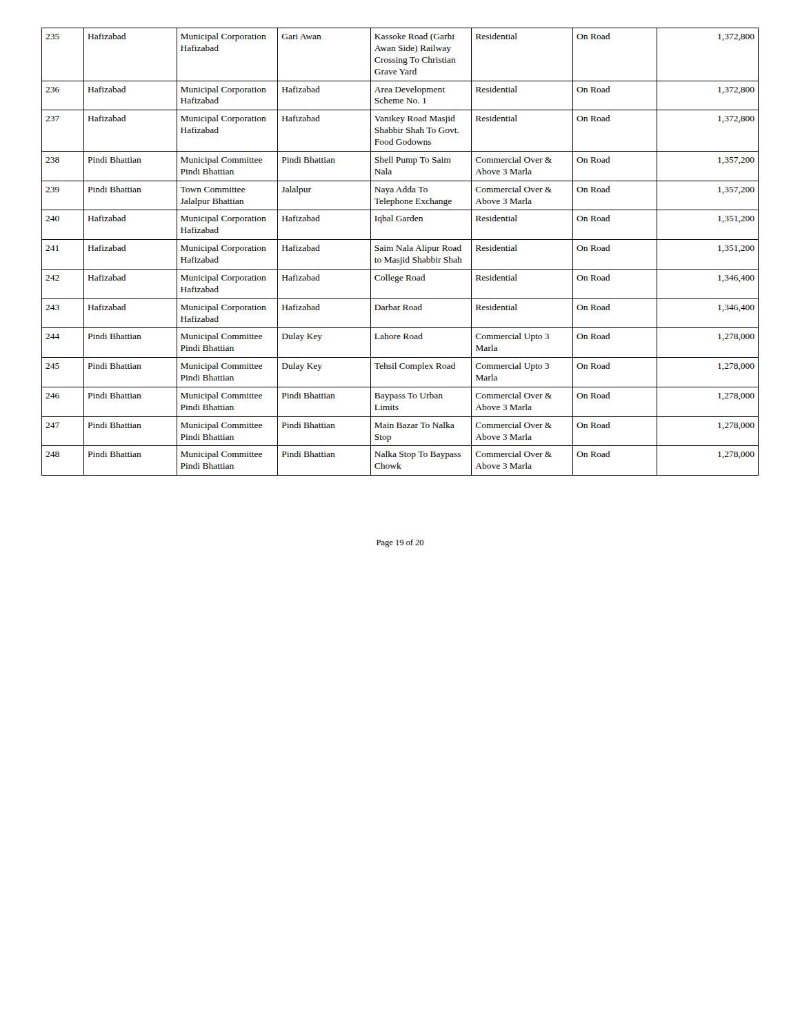| 235 | Hafizabad | Municipal Corporation Hafizabad | Gari Awan | Kassoke Road (Garhi Awan Side) Railway Crossing To Christian Grave Yard | Residential | On Road | 1,372,800 |
| 236 | Hafizabad | Municipal Corporation Hafizabad | Hafizabad | Area Development Scheme No. 1 | Residential | On Road | 1,372,800 |
| 237 | Hafizabad | Municipal Corporation Hafizabad | Hafizabad | Vanikey Road Masjid Shabbir Shah To Govt. Food Godowns | Residential | On Road | 1,372,800 |
| 238 | Pindi Bhattian | Municipal Committee Pindi Bhattian | Pindi Bhattian | Shell Pump To Saim Nala | Commercial Over & Above 3 Marla | On Road | 1,357,200 |
| 239 | Pindi Bhattian | Town Committee Jalalpur Bhattian | Jalalpur | Naya Adda To Telephone Exchange | Commercial Over & Above 3 Marla | On Road | 1,357,200 |
| 240 | Hafizabad | Municipal Corporation Hafizabad | Hafizabad | Iqbal Garden | Residential | On Road | 1,351,200 |
| 241 | Hafizabad | Municipal Corporation Hafizabad | Hafizabad | Saim Nala Alipur Road to Masjid Shabbir Shah | Residential | On Road | 1,351,200 |
| 242 | Hafizabad | Municipal Corporation Hafizabad | Hafizabad | College Road | Residential | On Road | 1,346,400 |
| 243 | Hafizabad | Municipal Corporation Hafizabad | Hafizabad | Darbar Road | Residential | On Road | 1,346,400 |
| 244 | Pindi Bhattian | Municipal Committee Pindi Bhattian | Dulay Key | Lahore Road | Commercial Upto 3 Marla | On Road | 1,278,000 |
| 245 | Pindi Bhattian | Municipal Committee Pindi Bhattian | Dulay Key | Tehsil Complex Road | Commercial Upto 3 Marla | On Road | 1,278,000 |
| 246 | Pindi Bhattian | Municipal Committee Pindi Bhattian | Pindi Bhattian | Baypass To Urban Limits | Commercial Over & Above 3 Marla | On Road | 1,278,000 |
| 247 | Pindi Bhattian | Municipal Committee Pindi Bhattian | Pindi Bhattian | Main Bazar To Nalka Stop | Commercial Over & Above 3 Marla | On Road | 1,278,000 |
| 248 | Pindi Bhattian | Municipal Committee Pindi Bhattian | Pindi Bhattian | Nalka Stop To Baypass Chowk | Commercial Over & Above 3 Marla | On Road | 1,278,000 |
Page 19 of 20